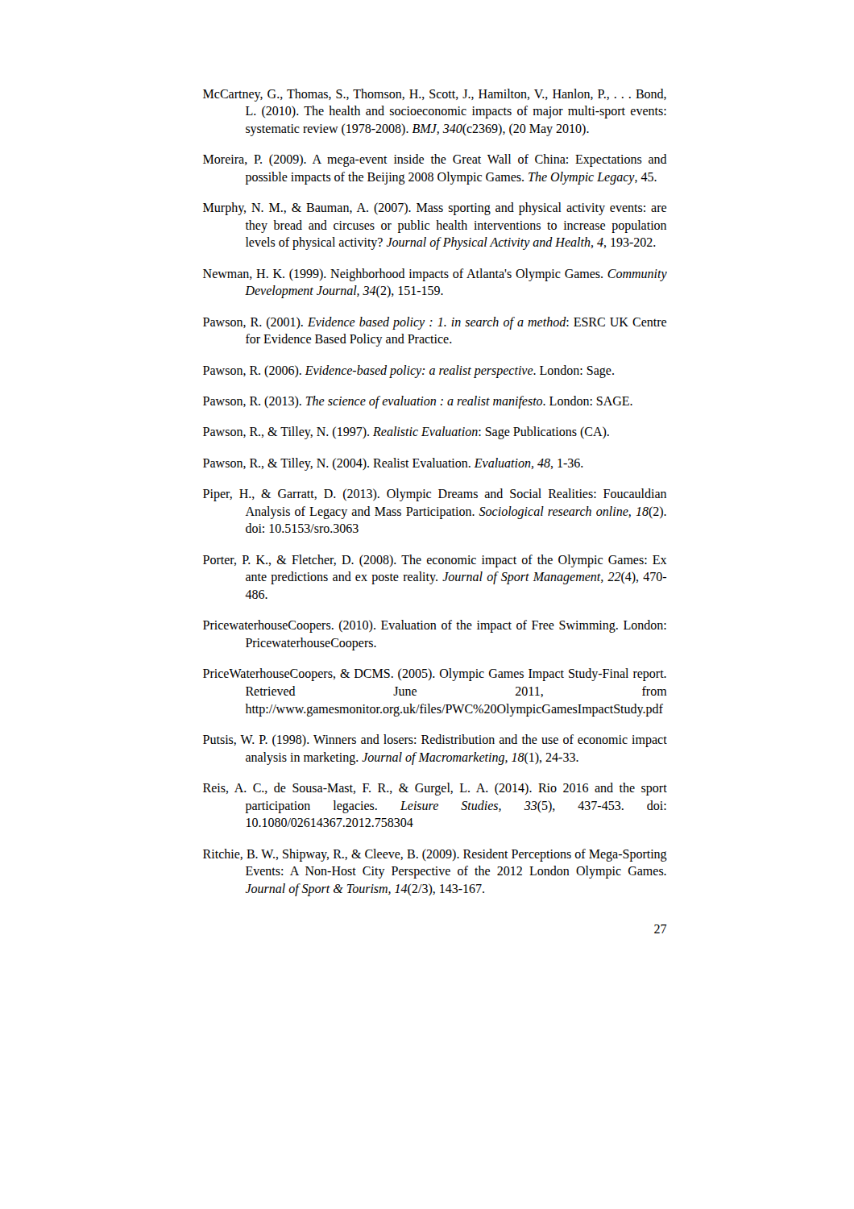McCartney, G., Thomas, S., Thomson, H., Scott, J., Hamilton, V., Hanlon, P., . . . Bond, L. (2010). The health and socioeconomic impacts of major multi-sport events: systematic review (1978-2008). BMJ, 340(c2369), (20 May 2010).
Moreira, P. (2009). A mega-event inside the Great Wall of China: Expectations and possible impacts of the Beijing 2008 Olympic Games. The Olympic Legacy, 45.
Murphy, N. M., & Bauman, A. (2007). Mass sporting and physical activity events: are they bread and circuses or public health interventions to increase population levels of physical activity? Journal of Physical Activity and Health, 4, 193-202.
Newman, H. K. (1999). Neighborhood impacts of Atlanta's Olympic Games. Community Development Journal, 34(2), 151-159.
Pawson, R. (2001). Evidence based policy : 1. in search of a method: ESRC UK Centre for Evidence Based Policy and Practice.
Pawson, R. (2006). Evidence-based policy: a realist perspective. London: Sage.
Pawson, R. (2013). The science of evaluation : a realist manifesto. London: SAGE.
Pawson, R., & Tilley, N. (1997). Realistic Evaluation: Sage Publications (CA).
Pawson, R., & Tilley, N. (2004). Realist Evaluation. Evaluation, 48, 1-36.
Piper, H., & Garratt, D. (2013). Olympic Dreams and Social Realities: Foucauldian Analysis of Legacy and Mass Participation. Sociological research online, 18(2). doi: 10.5153/sro.3063
Porter, P. K., & Fletcher, D. (2008). The economic impact of the Olympic Games: Ex ante predictions and ex poste reality. Journal of Sport Management, 22(4), 470-486.
PricewaterhouseCoopers. (2010). Evaluation of the impact of Free Swimming. London: PricewaterhouseCoopers.
PriceWaterhouseCoopers, & DCMS. (2005). Olympic Games Impact Study-Final report. Retrieved June 2011, from http://www.gamesmonitor.org.uk/files/PWC%20OlympicGamesImpactStudy.pdf
Putsis, W. P. (1998). Winners and losers: Redistribution and the use of economic impact analysis in marketing. Journal of Macromarketing, 18(1), 24-33.
Reis, A. C., de Sousa-Mast, F. R., & Gurgel, L. A. (2014). Rio 2016 and the sport participation legacies. Leisure Studies, 33(5), 437-453. doi: 10.1080/02614367.2012.758304
Ritchie, B. W., Shipway, R., & Cleeve, B. (2009). Resident Perceptions of Mega-Sporting Events: A Non-Host City Perspective of the 2012 London Olympic Games. Journal of Sport & Tourism, 14(2/3), 143-167.
27